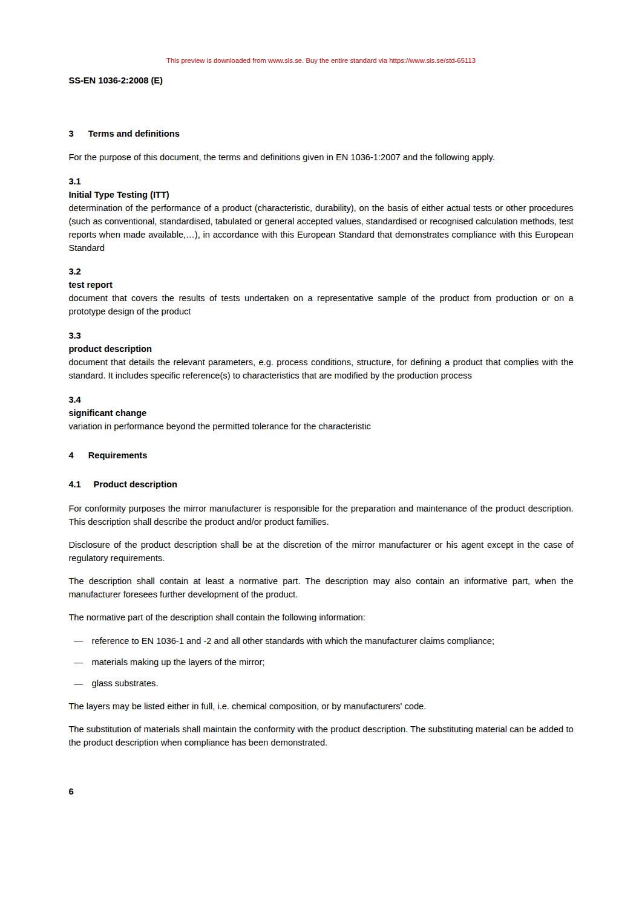This preview is downloaded from www.sis.se. Buy the entire standard via https://www.sis.se/std-65113
SS-EN 1036-2:2008 (E)
3 Terms and definitions
For the purpose of this document, the terms and definitions given in EN 1036-1:2007 and the following apply.
3.1
Initial Type Testing (ITT)
determination of the performance of a product (characteristic, durability), on the basis of either actual tests or other procedures (such as conventional, standardised, tabulated or general accepted values, standardised or recognised calculation methods, test reports when made available,…), in accordance with this European Standard that demonstrates compliance with this European Standard
3.2
test report
document that covers the results of tests undertaken on a representative sample of the product from production or on a prototype design of the product
3.3
product description
document that details the relevant parameters, e.g. process conditions, structure, for defining a product that complies with the standard. It includes specific reference(s) to characteristics that are modified by the production process
3.4
significant change
variation in performance beyond the permitted tolerance for the characteristic
4 Requirements
4.1 Product description
For conformity purposes the mirror manufacturer is responsible for the preparation and maintenance of the product description. This description shall describe the product and/or product families.
Disclosure of the product description shall be at the discretion of the mirror manufacturer or his agent except in the case of regulatory requirements.
The description shall contain at least a normative part. The description may also contain an informative part, when the manufacturer foresees further development of the product.
The normative part of the description shall contain the following information:
reference to EN 1036-1 and -2 and all other standards with which the manufacturer claims compliance;
materials making up the layers of the mirror;
glass substrates.
The layers may be listed either in full, i.e. chemical composition, or by manufacturers' code.
The substitution of materials shall maintain the conformity with the product description. The substituting material can be added to the product description when compliance has been demonstrated.
6